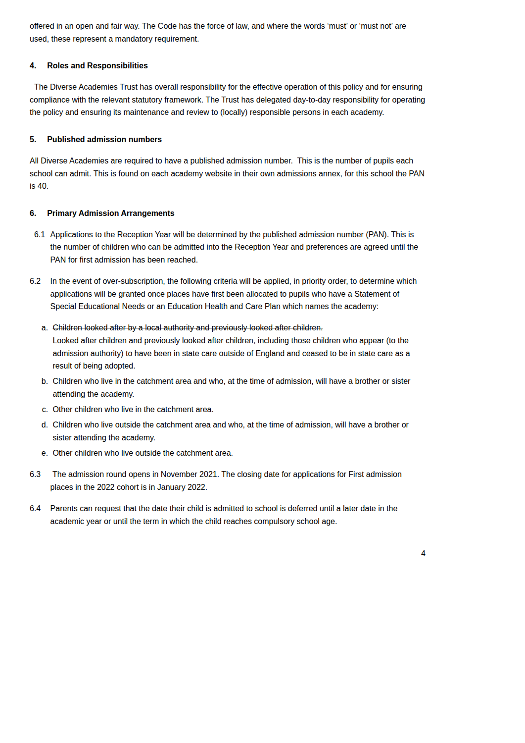offered in an open and fair way. The Code has the force of law, and where the words ‘must’ or ‘must not’ are used, these represent a mandatory requirement.
4. Roles and Responsibilities
The Diverse Academies Trust has overall responsibility for the effective operation of this policy and for ensuring compliance with the relevant statutory framework. The Trust has delegated day-to-day responsibility for operating the policy and ensuring its maintenance and review to (locally) responsible persons in each academy.
5. Published admission numbers
All Diverse Academies are required to have a published admission number. This is the number of pupils each school can admit. This is found on each academy website in their own admissions annex, for this school the PAN is 40.
6. Primary Admission Arrangements
6.1 Applications to the Reception Year will be determined by the published admission number (PAN). This is the number of children who can be admitted into the Reception Year and preferences are agreed until the PAN for first admission has been reached.
6.2 In the event of over-subscription, the following criteria will be applied, in priority order, to determine which applications will be granted once places have first been allocated to pupils who have a Statement of Special Educational Needs or an Education Health and Care Plan which names the academy:
Children looked after by a local authority and previously looked after children.
Looked after children and previously looked after children, including those children who appear (to the admission authority) to have been in state care outside of England and ceased to be in state care as a result of being adopted.
Children who live in the catchment area and who, at the time of admission, will have a brother or sister attending the academy.
Other children who live in the catchment area.
Children who live outside the catchment area and who, at the time of admission, will have a brother or sister attending the academy.
Other children who live outside the catchment area.
6.3 The admission round opens in November 2021. The closing date for applications for First admission places in the 2022 cohort is in January 2022.
6.4 Parents can request that the date their child is admitted to school is deferred until a later date in the academic year or until the term in which the child reaches compulsory school age.
4